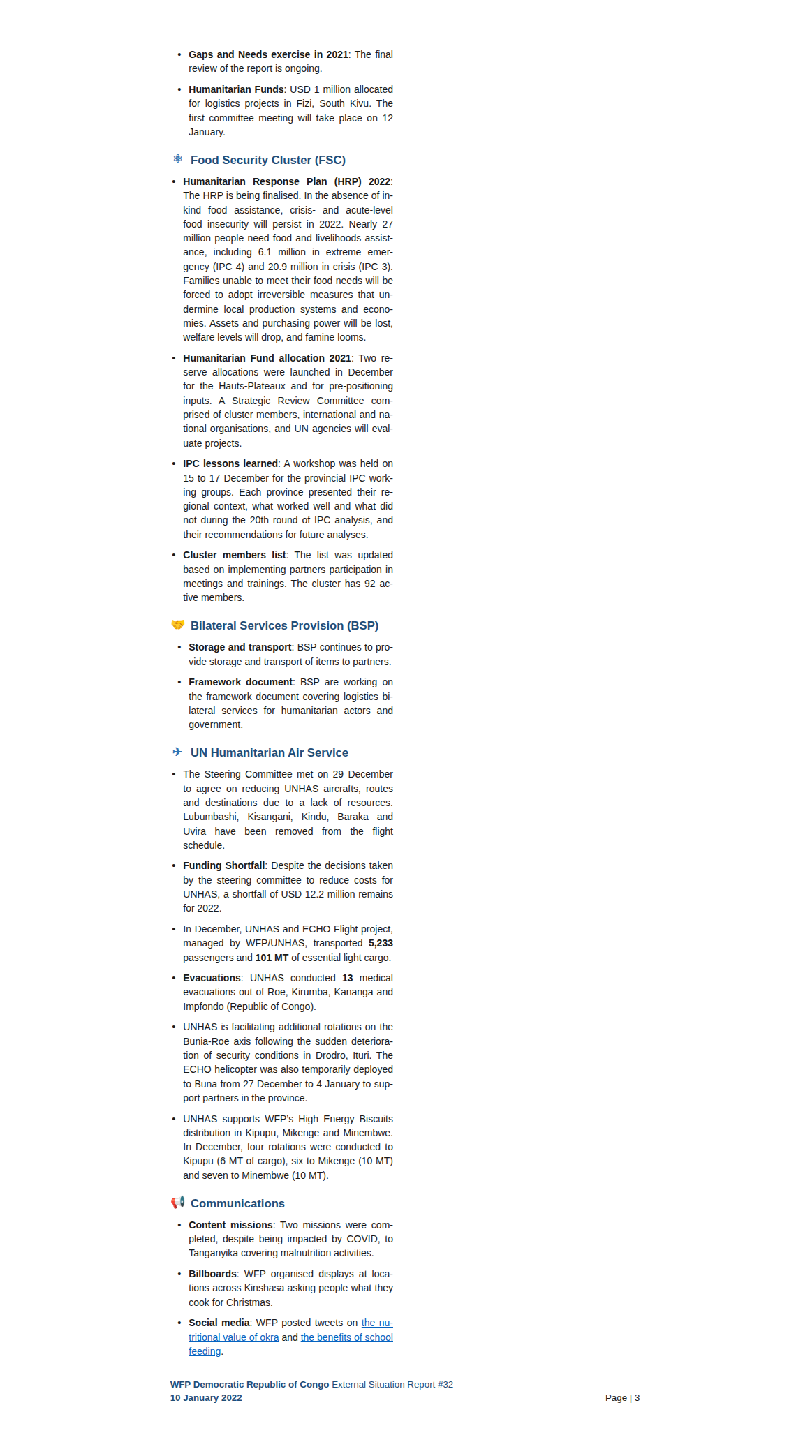Gaps and Needs exercise in 2021: The final review of the report is ongoing.
Humanitarian Funds: USD 1 million allocated for logistics projects in Fizi, South Kivu. The first committee meeting will take place on 12 January.
⚛Food Security Cluster (FSC)
Humanitarian Response Plan (HRP) 2022: The HRP is being finalised. In the absence of in-kind food assistance, crisis- and acute-level food insecurity will persist in 2022. Nearly 27 million people need food and livelihoods assistance, including 6.1 million in extreme emergency (IPC 4) and 20.9 million in crisis (IPC 3). Families unable to meet their food needs will be forced to adopt irreversible measures that undermine local production systems and economies. Assets and purchasing power will be lost, welfare levels will drop, and famine looms.
Humanitarian Fund allocation 2021: Two reserve allocations were launched in December for the Hauts-Plateaux and for pre-positioning inputs. A Strategic Review Committee comprised of cluster members, international and national organisations, and UN agencies will evaluate projects.
IPC lessons learned: A workshop was held on 15 to 17 December for the provincial IPC working groups. Each province presented their regional context, what worked well and what did not during the 20th round of IPC analysis, and their recommendations for future analyses.
Cluster members list: The list was updated based on implementing partners participation in meetings and trainings. The cluster has 92 active members.
🤝Bilateral Services Provision (BSP)
Storage and transport: BSP continues to provide storage and transport of items to partners.
Framework document: BSP are working on the framework document covering logistics bilateral services for humanitarian actors and government.
✈UN Humanitarian Air Service
The Steering Committee met on 29 December to agree on reducing UNHAS aircrafts, routes and destinations due to a lack of resources. Lubumbashi, Kisangani, Kindu, Baraka and Uvira have been removed from the flight schedule.
Funding Shortfall: Despite the decisions taken by the steering committee to reduce costs for UNHAS, a shortfall of USD 12.2 million remains for 2022.
In December, UNHAS and ECHO Flight project, managed by WFP/UNHAS, transported 5,233 passengers and 101 MT of essential light cargo.
Evacuations: UNHAS conducted 13 medical evacuations out of Roe, Kirumba, Kananga and Impfondo (Republic of Congo).
UNHAS is facilitating additional rotations on the Bunia-Roe axis following the sudden deterioration of security conditions in Drodro, Ituri. The ECHO helicopter was also temporarily deployed to Buna from 27 December to 4 January to support partners in the province.
UNHAS supports WFP’s High Energy Biscuits distribution in Kipupu, Mikenge and Minembwe. In December, four rotations were conducted to Kipupu (6 MT of cargo), six to Mikenge (10 MT) and seven to Minembwe (10 MT).
📢Communications
Content missions: Two missions were completed, despite being impacted by COVID, to Tanganyika covering malnutrition activities.
Billboards: WFP organised displays at locations across Kinshasa asking people what they cook for Christmas.
Social media: WFP posted tweets on the nutritional value of okra and the benefits of school feeding.
WFP Democratic Republic of Congo External Situation Report #32
10 January 2022
Page | 3